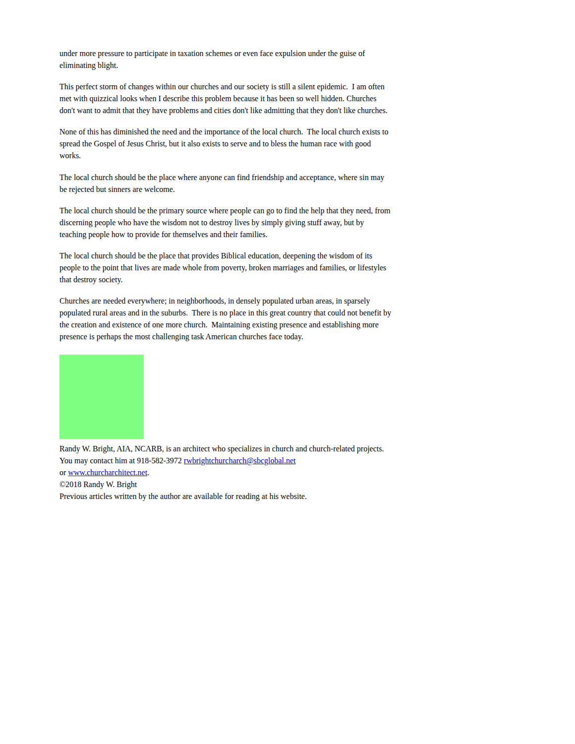under more pressure to participate in taxation schemes or even face expulsion under the guise of eliminating blight.
This perfect storm of changes within our churches and our society is still a silent epidemic. I am often met with quizzical looks when I describe this problem because it has been so well hidden. Churches don't want to admit that they have problems and cities don't like admitting that they don't like churches.
None of this has diminished the need and the importance of the local church. The local church exists to spread the Gospel of Jesus Christ, but it also exists to serve and to bless the human race with good works.
The local church should be the place where anyone can find friendship and acceptance, where sin may be rejected but sinners are welcome.
The local church should be the primary source where people can go to find the help that they need, from discerning people who have the wisdom not to destroy lives by simply giving stuff away, but by teaching people how to provide for themselves and their families.
The local church should be the place that provides Biblical education, deepening the wisdom of its people to the point that lives are made whole from poverty, broken marriages and families, or lifestyles that destroy society.
Churches are needed everywhere; in neighborhoods, in densely populated urban areas, in sparsely populated rural areas and in the suburbs. There is no place in this great country that could not benefit by the creation and existence of one more church. Maintaining existing presence and establishing more presence is perhaps the most challenging task American churches face today.
Randy W. Bright, AIA, NCARB, is an architect who specializes in church and church-related projects. You may contact him at 918-582-3972 rwbrightchurcharch@sbcglobal.net
or www.churcharchitect.net.
©2018 Randy W. Bright
Previous articles written by the author are available for reading at his website.